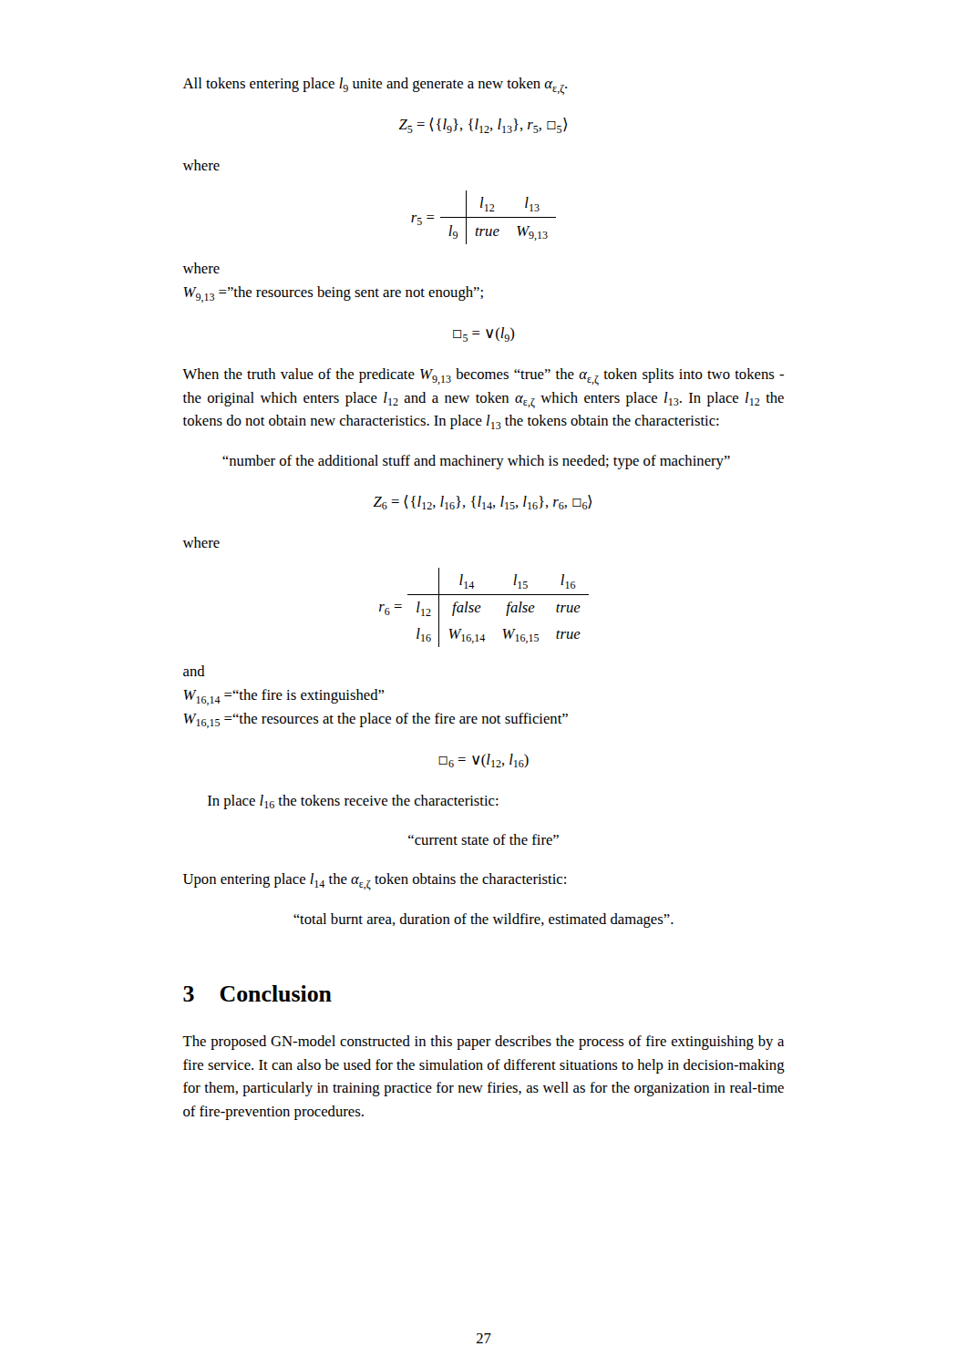All tokens entering place l9 unite and generate a new token αε,ζ.
Z5 = ⟨{l9}, {l12, l13}, r5, ◻5⟩
where
r5 =
| | l 12 | l 13 |
| l 9 | true | W 9,13 |
where
W9,13 =”the resources being sent are not enough”;
◻5 = ∨(l9)
When the truth value of the predicate W9,13 becomes “true” the αε,ζ token splits into two tokens - the original which enters place l12 and a new token αε,ζ which enters place l13. In place l12 the tokens do not obtain new characteristics. In place l13 the tokens obtain the characteristic:
“number of the additional stuff and machinery which is needed; type of machinery”
Z6 = ⟨{l12, l16}, {l14, l15, l16}, r6, ◻6⟩
where
r6 =
| | l 14 | l 15 | l 16 |
| l 12 | false | false | true |
| l 16 | W 16,14 | W 16,15 | true |
and
W16,14 =“the fire is extinguished”
W16,15 =“the resources at the place of the fire are not sufficient”
◻6 = ∨(l12, l16)
In place l16 the tokens receive the characteristic:
“current state of the fire”
Upon entering place l14 the αε,ζ token obtains the characteristic:
“total burnt area, duration of the wildfire, estimated damages”.
3 Conclusion
The proposed GN-model constructed in this paper describes the process of fire extinguishing by a fire service. It can also be used for the simulation of different situations to help in decision-making for them, particularly in training practice for new firies, as well as for the organization in real-time of fire-prevention procedures.
27